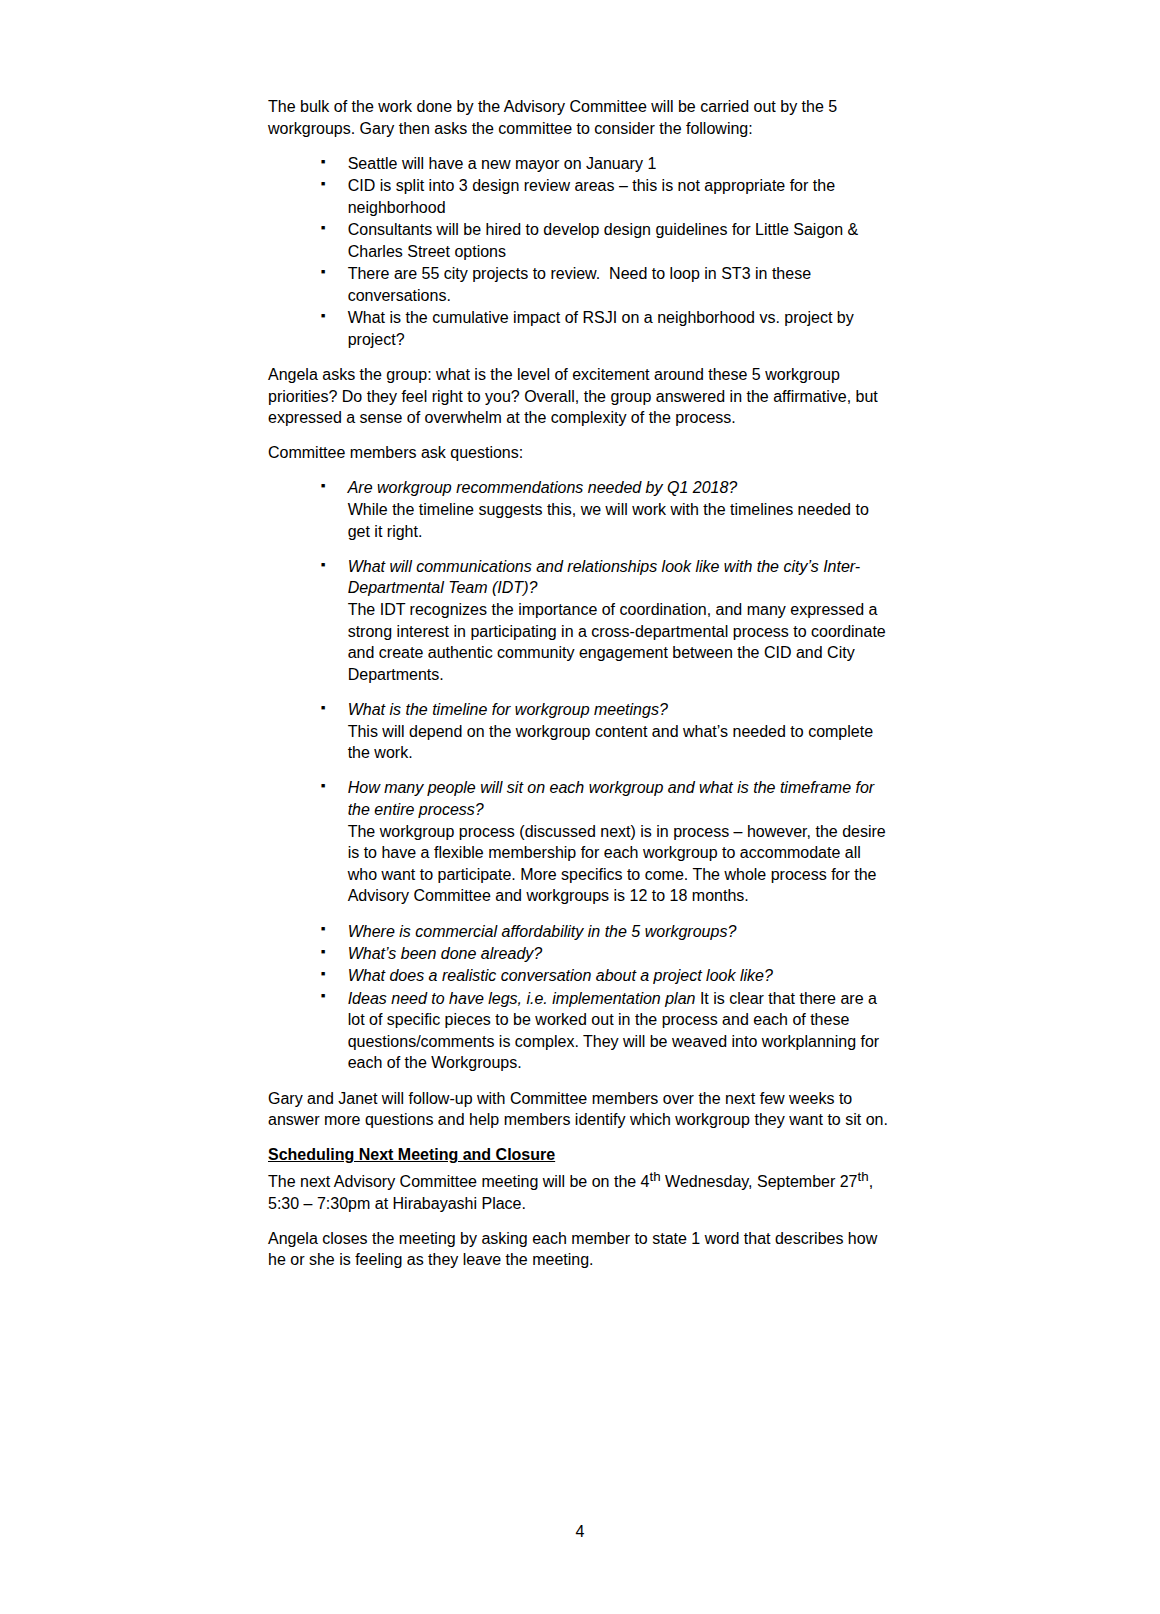The bulk of the work done by the Advisory Committee will be carried out by the 5 workgroups. Gary then asks the committee to consider the following:
Seattle will have a new mayor on January 1
CID is split into 3 design review areas – this is not appropriate for the neighborhood
Consultants will be hired to develop design guidelines for Little Saigon & Charles Street options
There are 55 city projects to review. Need to loop in ST3 in these conversations.
What is the cumulative impact of RSJI on a neighborhood vs. project by project?
Angela asks the group: what is the level of excitement around these 5 workgroup priorities? Do they feel right to you? Overall, the group answered in the affirmative, but expressed a sense of overwhelm at the complexity of the process.
Committee members ask questions:
Are workgroup recommendations needed by Q1 2018? While the timeline suggests this, we will work with the timelines needed to get it right.
What will communications and relationships look like with the city’s Inter-Departmental Team (IDT)? The IDT recognizes the importance of coordination, and many expressed a strong interest in participating in a cross-departmental process to coordinate and create authentic community engagement between the CID and City Departments.
What is the timeline for workgroup meetings? This will depend on the workgroup content and what’s needed to complete the work.
How many people will sit on each workgroup and what is the timeframe for the entire process? The workgroup process (discussed next) is in process – however, the desire is to have a flexible membership for each workgroup to accommodate all who want to participate. More specifics to come. The whole process for the Advisory Committee and workgroups is 12 to 18 months.
Where is commercial affordability in the 5 workgroups?
What’s been done already?
What does a realistic conversation about a project look like?
Ideas need to have legs, i.e. implementation plan It is clear that there are a lot of specific pieces to be worked out in the process and each of these questions/comments is complex. They will be weaved into workplanning for each of the Workgroups.
Gary and Janet will follow-up with Committee members over the next few weeks to answer more questions and help members identify which workgroup they want to sit on.
Scheduling Next Meeting and Closure
The next Advisory Committee meeting will be on the 4th Wednesday, September 27th, 5:30 – 7:30pm at Hirabayashi Place.
Angela closes the meeting by asking each member to state 1 word that describes how he or she is feeling as they leave the meeting.
4